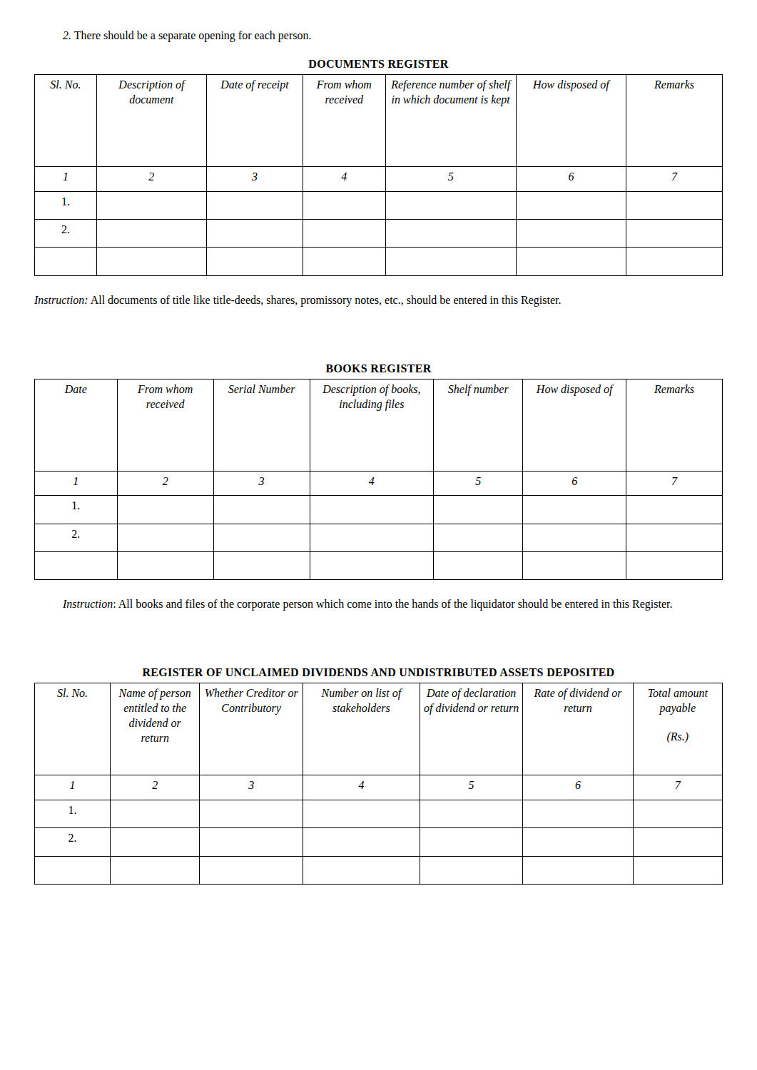2. There should be a separate opening for each person.
DOCUMENTS REGISTER
| Sl. No. | Description of document | Date of receipt | From whom received | Reference number of shelf in which document is kept | How disposed of | Remarks |
| --- | --- | --- | --- | --- | --- | --- |
| 1 | 2 | 3 | 4 | 5 | 6 | 7 |
| 1. | | | | | | |
| 2. | | | | | | |
Instruction: All documents of title like title-deeds, shares, promissory notes, etc., should be entered in this Register.
BOOKS REGISTER
| Date | From whom received | Serial Number | Description of books, including files | Shelf number | How disposed of | Remarks |
| --- | --- | --- | --- | --- | --- | --- |
| 1 | 2 | 3 | 4 | 5 | 6 | 7 |
| 1. | | | | | | |
| 2. | | | | | | |
Instruction: All books and files of the corporate person which come into the hands of the liquidator should be entered in this Register.
REGISTER OF UNCLAIMED DIVIDENDS AND UNDISTRIBUTED ASSETS DEPOSITED
| Sl. No. | Name of person entitled to the dividend or return | Whether Creditor or Contributory | Number on list of stakeholders | Date of declaration of dividend or return | Rate of dividend or return | Total amount payable (Rs.) |
| --- | --- | --- | --- | --- | --- | --- |
| 1 | 2 | 3 | 4 | 5 | 6 | 7 |
| 1. | | | | | | |
| 2. | | | | | | |